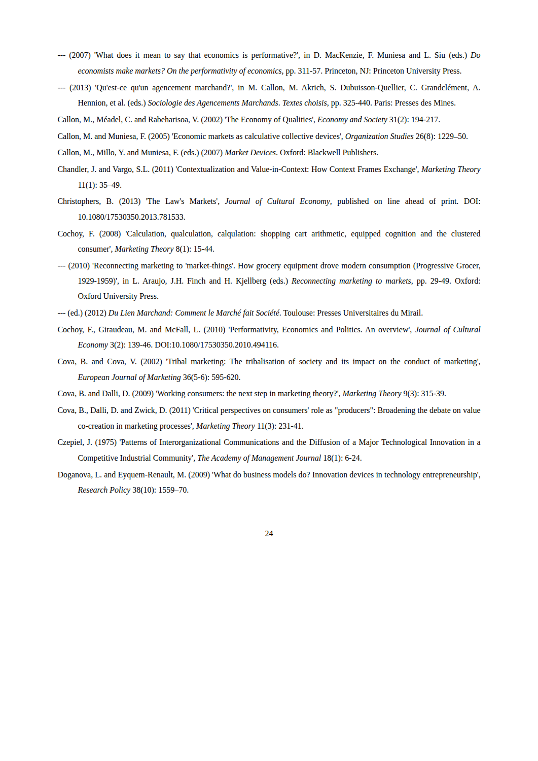--- (2007) 'What does it mean to say that economics is performative?', in D. MacKenzie, F. Muniesa and L. Siu (eds.) Do economists make markets? On the performativity of economics, pp. 311-57. Princeton, NJ: Princeton University Press.
--- (2013) 'Qu'est-ce qu'un agencement marchand?', in M. Callon, M. Akrich, S. Dubuisson-Quellier, C. Grandclément, A. Hennion, et al. (eds.) Sociologie des Agencements Marchands. Textes choisis, pp. 325-440. Paris: Presses des Mines.
Callon, M., Méadel, C. and Rabeharisoa, V. (2002) 'The Economy of Qualities', Economy and Society 31(2): 194-217.
Callon, M. and Muniesa, F. (2005) 'Economic markets as calculative collective devices', Organization Studies 26(8): 1229–50.
Callon, M., Millo, Y. and Muniesa, F. (eds.) (2007) Market Devices. Oxford: Blackwell Publishers.
Chandler, J. and Vargo, S.L. (2011) 'Contextualization and Value-in-Context: How Context Frames Exchange', Marketing Theory 11(1): 35–49.
Christophers, B. (2013) 'The Law's Markets', Journal of Cultural Economy, published on line ahead of print. DOI: 10.1080/17530350.2013.781533.
Cochoy, F. (2008) 'Calculation, qualculation, calqulation: shopping cart arithmetic, equipped cognition and the clustered consumer', Marketing Theory 8(1): 15-44.
--- (2010) 'Reconnecting marketing to 'market-things'. How grocery equipment drove modern consumption (Progressive Grocer, 1929-1959)', in L. Araujo, J.H. Finch and H. Kjellberg (eds.) Reconnecting marketing to markets, pp. 29-49. Oxford: Oxford University Press.
--- (ed.) (2012) Du Lien Marchand: Comment le Marché fait Société. Toulouse: Presses Universitaires du Mirail.
Cochoy, F., Giraudeau, M. and McFall, L. (2010) 'Performativity, Economics and Politics. An overview', Journal of Cultural Economy 3(2): 139-46. DOI:10.1080/17530350.2010.494116.
Cova, B. and Cova, V. (2002) 'Tribal marketing: The tribalisation of society and its impact on the conduct of marketing', European Journal of Marketing 36(5-6): 595-620.
Cova, B. and Dalli, D. (2009) 'Working consumers: the next step in marketing theory?', Marketing Theory 9(3): 315-39.
Cova, B., Dalli, D. and Zwick, D. (2011) 'Critical perspectives on consumers' role as "producers": Broadening the debate on value co-creation in marketing processes', Marketing Theory 11(3): 231-41.
Czepiel, J. (1975) 'Patterns of Interorganizational Communications and the Diffusion of a Major Technological Innovation in a Competitive Industrial Community', The Academy of Management Journal 18(1): 6-24.
Doganova, L. and Eyquem-Renault, M. (2009) 'What do business models do? Innovation devices in technology entrepreneurship', Research Policy 38(10): 1559–70.
24